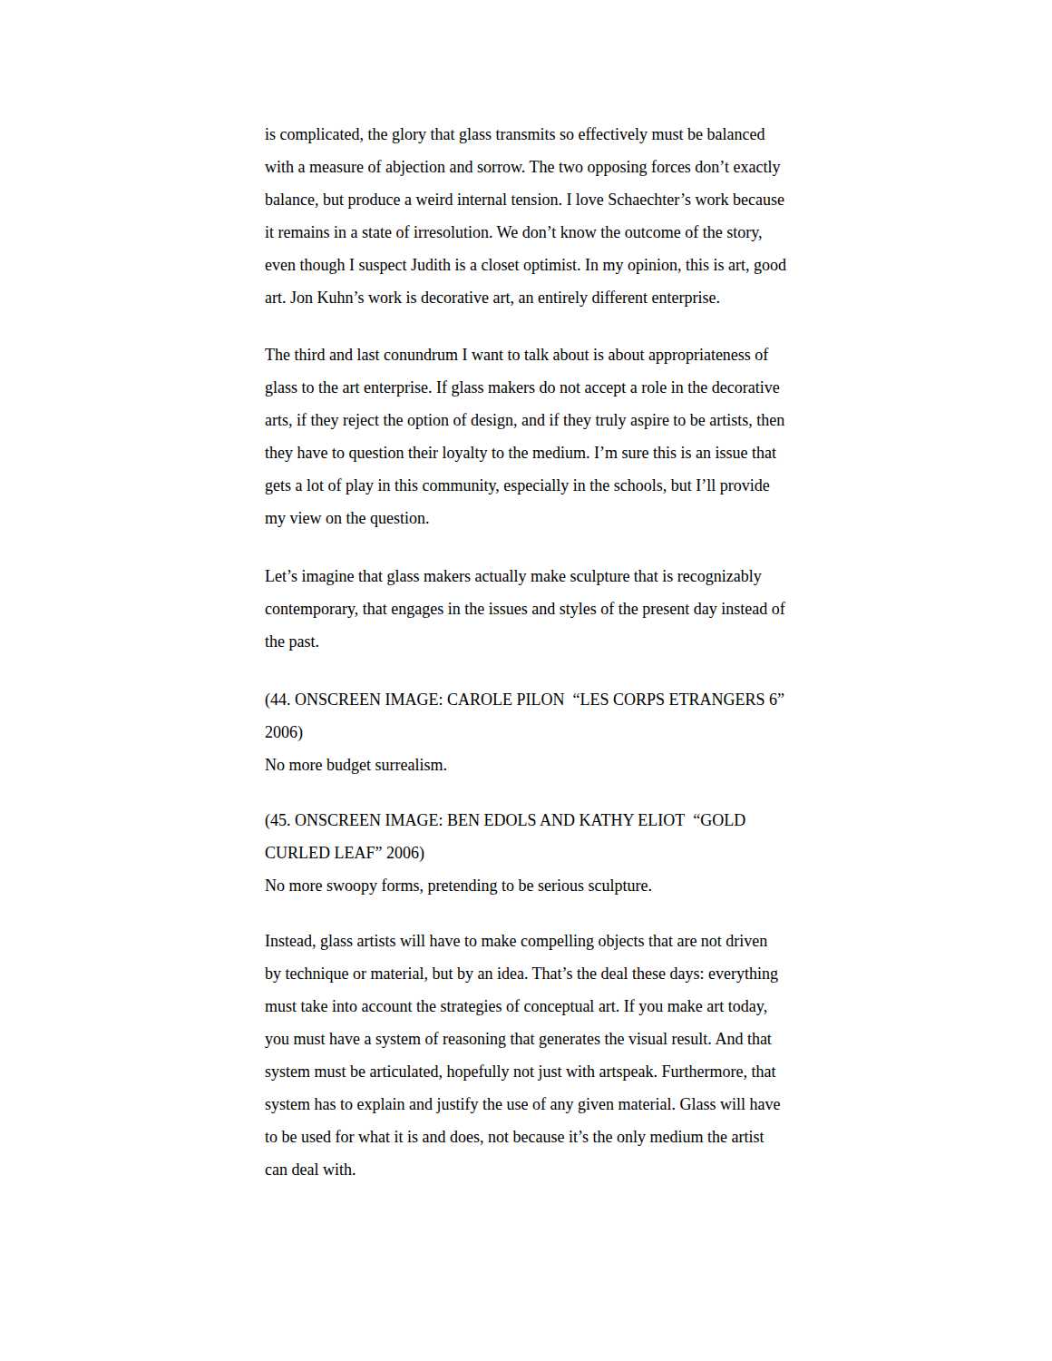is complicated, the glory that glass transmits so effectively must be balanced with a measure of abjection and sorrow. The two opposing forces don’t exactly balance, but produce a weird internal tension. I love Schaechter’s work because it remains in a state of irresolution. We don’t know the outcome of the story, even though I suspect Judith is a closet optimist. In my opinion, this is art, good art. Jon Kuhn’s work is decorative art, an entirely different enterprise.
The third and last conundrum I want to talk about is about appropriateness of glass to the art enterprise. If glass makers do not accept a role in the decorative arts, if they reject the option of design, and if they truly aspire to be artists, then they have to question their loyalty to the medium. I’m sure this is an issue that gets a lot of play in this community, especially in the schools, but I’ll provide my view on the question.
Let’s imagine that glass makers actually make sculpture that is recognizably contemporary, that engages in the issues and styles of the present day instead of the past.
(44. ONSCREEN IMAGE: CAROLE PILON “LES CORPS ETRANGERS 6” 2006)
No more budget surrealism.
(45. ONSCREEN IMAGE: BEN EDOLS AND KATHY ELIOT “GOLD CURLED LEAF” 2006)
No more swoopy forms, pretending to be serious sculpture.
Instead, glass artists will have to make compelling objects that are not driven by technique or material, but by an idea. That’s the deal these days: everything must take into account the strategies of conceptual art. If you make art today, you must have a system of reasoning that generates the visual result. And that system must be articulated, hopefully not just with artspeak. Furthermore, that system has to explain and justify the use of any given material. Glass will have to be used for what it is and does, not because it’s the only medium the artist can deal with.